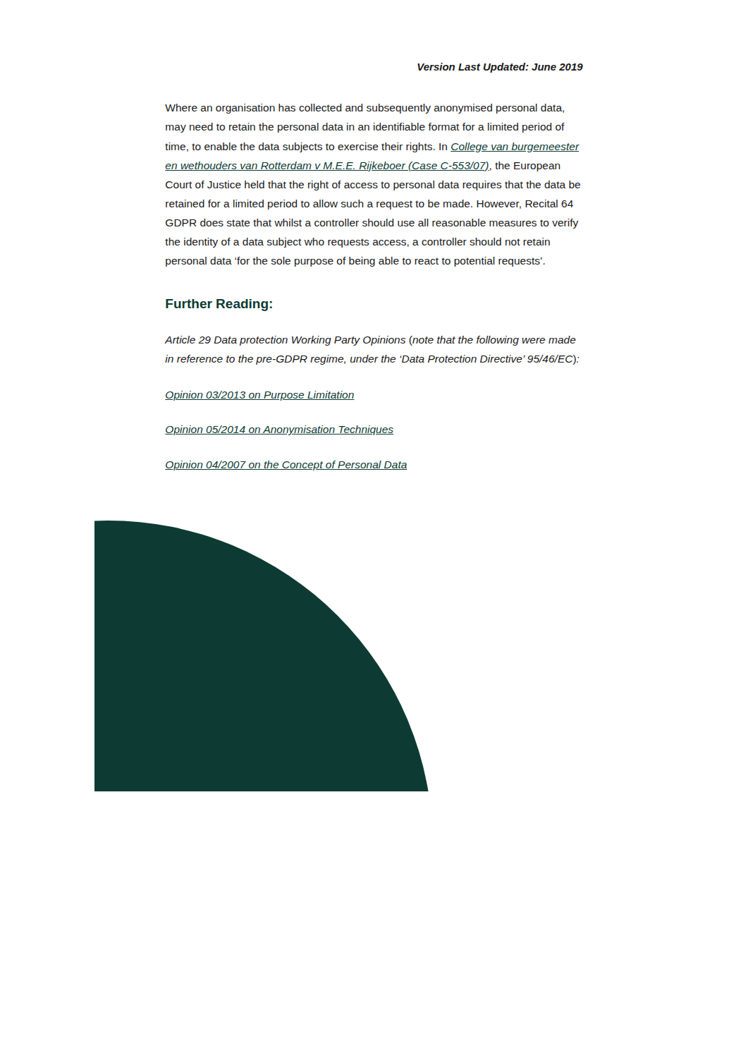Version Last Updated: June 2019
Where an organisation has collected and subsequently anonymised personal data, may need to retain the personal data in an identifiable format for a limited period of time, to enable the data subjects to exercise their rights. In College van burgemeester en wethouders van Rotterdam v M.E.E. Rijkeboer (Case C-553/07), the European Court of Justice held that the right of access to personal data requires that the data be retained for a limited period to allow such a request to be made. However, Recital 64 GDPR does state that whilst a controller should use all reasonable measures to verify the identity of a data subject who requests access, a controller should not retain personal data ‘for the sole purpose of being able to react to potential requests’.
Further Reading:
Article 29 Data protection Working Party Opinions (note that the following were made in reference to the pre-GDPR regime, under the ‘Data Protection Directive’ 95/46/EC):
Opinion 03/2013 on Purpose Limitation
Opinion 05/2014 on Anonymisation Techniques
Opinion 04/2007 on the Concept of Personal Data
16